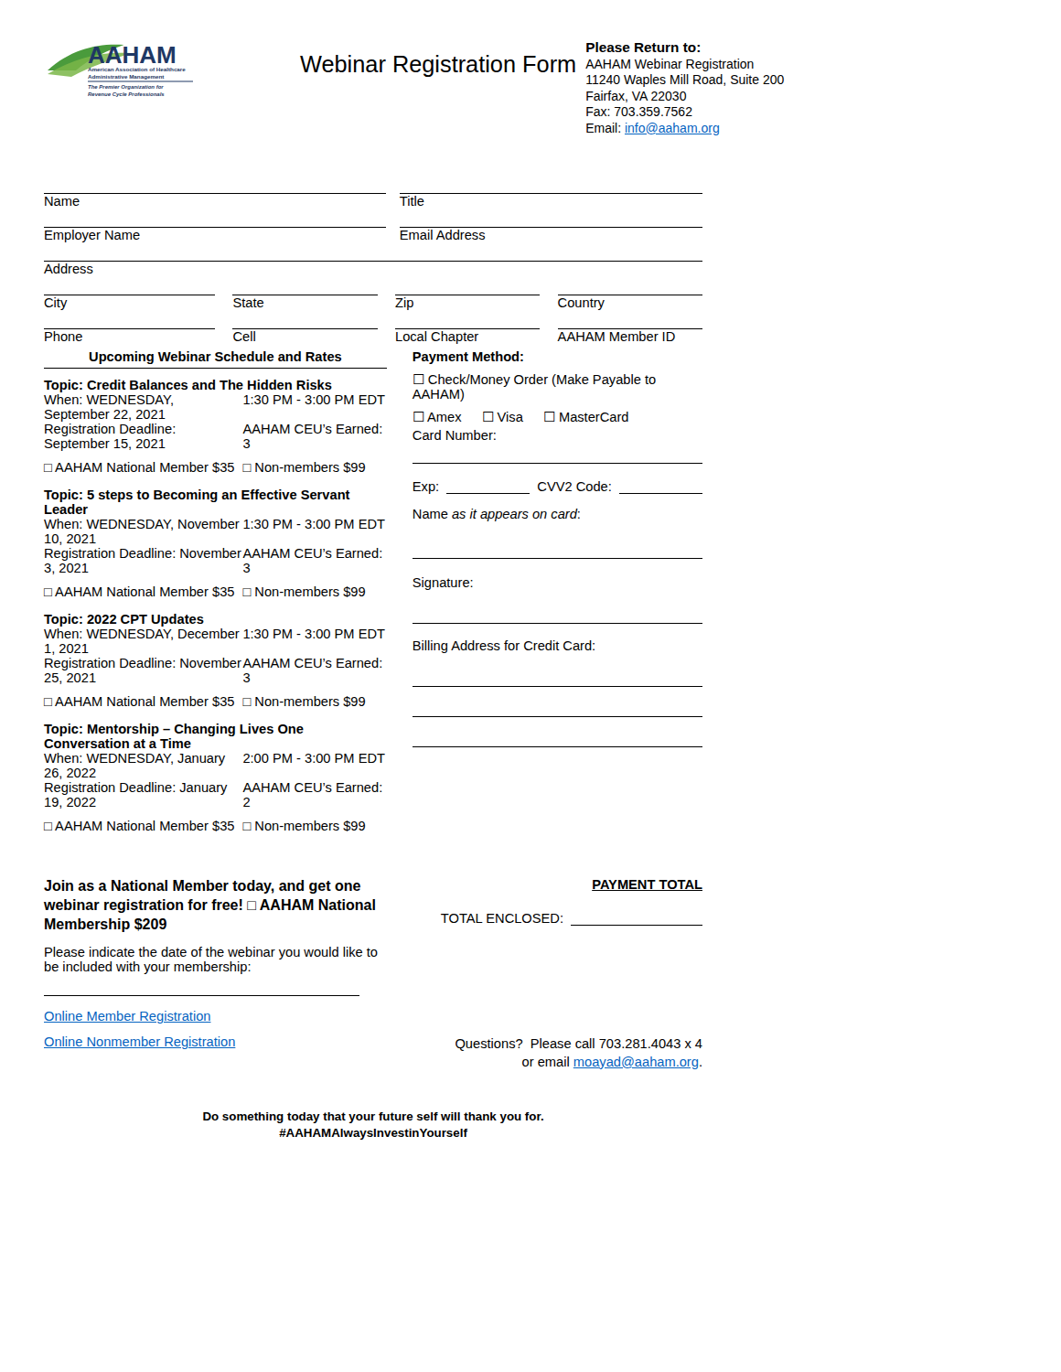AAHAM American Association of Healthcare Administrative Management The Premier Organization for Revenue Cycle Professionals
Webinar Registration Form
Please Return to:
AAHAM Webinar Registration
11240 Waples Mill Road, Suite 200
Fairfax, VA 22030
Fax: 703.359.7562
Email: info@aaham.org
| Name | | Title |
| Employer Name | | Email Address |
| Address |
| City | | State | | Zip | | Country |
| Phone | | Cell | | Local Chapter | | AAHAM Member ID |
Upcoming Webinar Schedule and Rates
Topic: Credit Balances and The Hidden Risks
When: WEDNESDAY, September 22, 2021
1:30 PM - 3:00 PM EDT
Registration Deadline: September 15, 2021
AAHAM CEU’s Earned: 3
□ AAHAM National Member $35
□ Non-members $99
Topic: 5 steps to Becoming an Effective Servant Leader
When: WEDNESDAY, November 10, 2021
1:30 PM - 3:00 PM EDT
Registration Deadline: November 3, 2021
AAHAM CEU’s Earned: 3
□ AAHAM National Member $35
□ Non-members $99
Topic: 2022 CPT Updates
When: WEDNESDAY, December 1, 2021
1:30 PM - 3:00 PM EDT
Registration Deadline: November 25, 2021
AAHAM CEU’s Earned: 3
□ AAHAM National Member $35
□ Non-members $99
Topic: Mentorship – Changing Lives One Conversation at a Time
When: WEDNESDAY, January 26, 2022
2:00 PM - 3:00 PM EDT
Registration Deadline: January 19, 2022
AAHAM CEU’s Earned: 2
□ AAHAM National Member $35
□ Non-members $99
Payment Method:
☐ Check/Money Order (Make Payable to AAHAM)
☐ Amex☐ Visa☐ MasterCard
Card Number:
Exp: CVV2 Code:
Name as it appears on card:
Signature:
Billing Address for Credit Card:
Join as a National Member today, and get one webinar registration for free! □ AAHAM National Membership $209
Please indicate the date of the webinar you would like to be included with your membership:
Online Member Registration Online Nonmember Registration
PAYMENT TOTAL
TOTAL ENCLOSED:
Questions? Please call 703.281.4043 x 4
or email moayad@aaham.org.
Do something today that your future self will thank you for.
#AAHAMAlwaysInvestinYourself